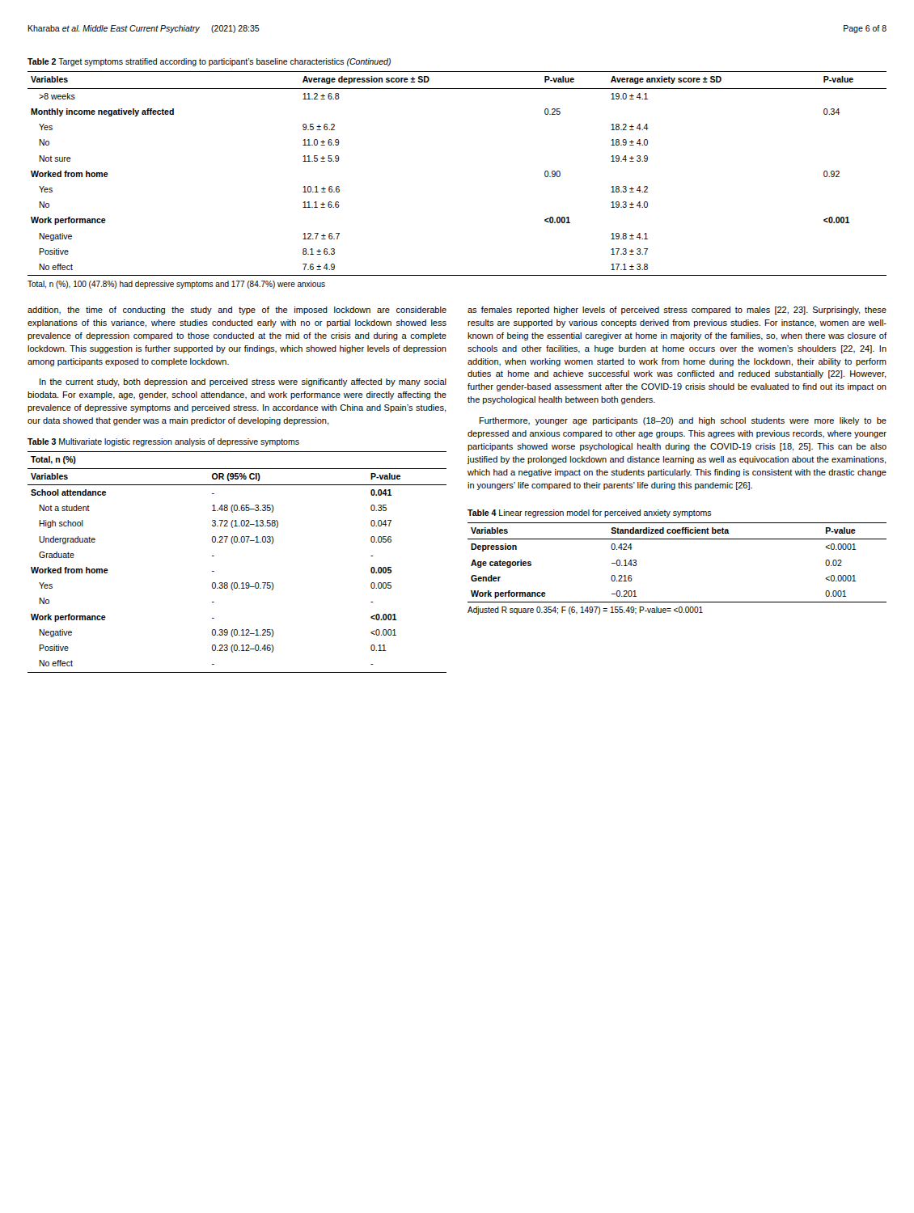Kharaba et al. Middle East Current Psychiatry (2021) 28:35
Page 6 of 8
Table 2 Target symptoms stratified according to participant’s baseline characteristics (Continued)
| Variables | Average depression score ± SD | P-value | Average anxiety score ± SD | P-value |
| --- | --- | --- | --- | --- |
| >8 weeks | 11.2 ± 6.8 | | 19.0 ± 4.1 | |
| Monthly income negatively affected | | 0.25 | | 0.34 |
| Yes | 9.5 ± 6.2 | | 18.2 ± 4.4 | |
| No | 11.0 ± 6.9 | | 18.9 ± 4.0 | |
| Not sure | 11.5 ± 5.9 | | 19.4 ± 3.9 | |
| Worked from home | | 0.90 | | 0.92 |
| Yes | 10.1 ± 6.6 | | 18.3 ± 4.2 | |
| No | 11.1 ± 6.6 | | 19.3 ± 4.0 | |
| Work performance | | <0.001 | | <0.001 |
| Negative | 12.7 ± 6.7 | | 19.8 ± 4.1 | |
| Positive | 8.1 ± 6.3 | | 17.3 ± 3.7 | |
| No effect | 7.6 ± 4.9 | | 17.1 ± 3.8 | |
Total, n (%), 100 (47.8%) had depressive symptoms and 177 (84.7%) were anxious
addition, the time of conducting the study and type of the imposed lockdown are considerable explanations of this variance, where studies conducted early with no or partial lockdown showed less prevalence of depression compared to those conducted at the mid of the crisis and during a complete lockdown. This suggestion is further supported by our findings, which showed higher levels of depression among participants exposed to complete lockdown.
In the current study, both depression and perceived stress were significantly affected by many social biodata. For example, age, gender, school attendance, and work performance were directly affecting the prevalence of depressive symptoms and perceived stress. In accordance with China and Spain’s studies, our data showed that gender was a main predictor of developing depression,
Table 3 Multivariate logistic regression analysis of depressive symptoms
| Total, n (%) |
| --- |
| Variables | OR (95% CI) | P-value |
| School attendance | - | 0.041 |
| Not a student | 1.48 (0.65–3.35) | 0.35 |
| High school | 3.72 (1.02–13.58) | 0.047 |
| Undergraduate | 0.27 (0.07–1.03) | 0.056 |
| Graduate | - | - |
| Worked from home | - | 0.005 |
| Yes | 0.38 (0.19–0.75) | 0.005 |
| No | - | - |
| Work performance | - | <0.001 |
| Negative | 0.39 (0.12–1.25) | <0.001 |
| Positive | 0.23 (0.12–0.46) | 0.11 |
| No effect | - | - |
as females reported higher levels of perceived stress compared to males [22, 23]. Surprisingly, these results are supported by various concepts derived from previous studies. For instance, women are well-known of being the essential caregiver at home in majority of the families, so, when there was closure of schools and other facilities, a huge burden at home occurs over the women’s shoulders [22, 24]. In addition, when working women started to work from home during the lockdown, their ability to perform duties at home and achieve successful work was conflicted and reduced substantially [22]. However, further gender-based assessment after the COVID-19 crisis should be evaluated to find out its impact on the psychological health between both genders.
Furthermore, younger age participants (18–20) and high school students were more likely to be depressed and anxious compared to other age groups. This agrees with previous records, where younger participants showed worse psychological health during the COVID-19 crisis [18, 25]. This can be also justified by the prolonged lockdown and distance learning as well as equivocation about the examinations, which had a negative impact on the students particularly. This finding is consistent with the drastic change in youngers’ life compared to their parents’ life during this pandemic [26].
Table 4 Linear regression model for perceived anxiety symptoms
| Variables | Standardized coefficient beta | P-value |
| --- | --- | --- |
| Depression | 0.424 | <0.0001 |
| Age categories | −0.143 | 0.02 |
| Gender | 0.216 | <0.0001 |
| Work performance | −0.201 | 0.001 |
Adjusted R square 0.354; F (6, 1497) = 155.49; P-value= <0.0001